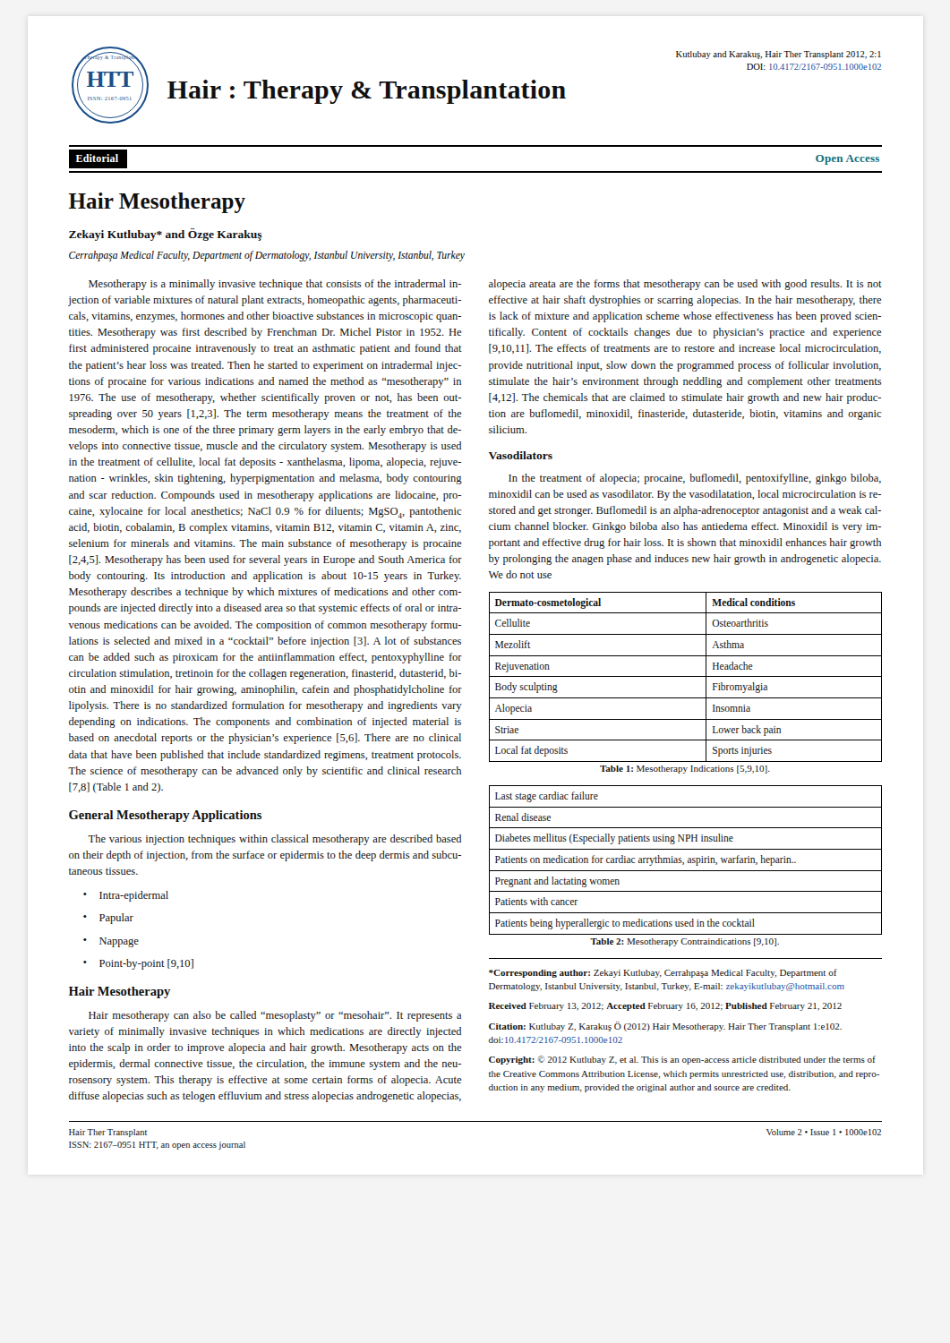Hair Therapy & Transplantation
HTT
ISSN: 2167-0951
Hair : Therapy & Transplantation
Kutlubay and Karakuş, Hair Ther Transplant 2012, 2:1
DOI: 10.4172/2167-0951.1000e102
Editorial
Open Access
Hair Mesotherapy
Zekayi Kutlubay* and Özge Karakuş
Cerrahpaşa Medical Faculty, Department of Dermatology, Istanbul University, Istanbul, Turkey
Mesotherapy is a minimally invasive technique that consists of the intradermal injection of variable mixtures of natural plant extracts, homeopathic agents, pharmaceuticals, vitamins, enzymes, hormones and other bioactive substances in microscopic quantities. Mesotherapy was first described by Frenchman Dr. Michel Pistor in 1952. He first administered procaine intravenously to treat an asthmatic patient and found that the patient’s hear loss was treated. Then he started to experiment on intradermal injections of procaine for various indications and named the method as “mesotherapy” in 1976. The use of mesotherapy, whether scientifically proven or not, has been outspreading over 50 years [1,2,3]. The term mesotherapy means the treatment of the mesoderm, which is one of the three primary germ layers in the early embryo that develops into connective tissue, muscle and the circulatory system. Mesotherapy is used in the treatment of cellulite, local fat deposits - xanthelasma, lipoma, alopecia, rejuvenation - wrinkles, skin tightening, hyperpigmentation and melasma, body contouring and scar reduction. Compounds used in mesotherapy applications are lidocaine, procaine, xylocaine for local anesthetics; NaCl 0.9 % for diluents; MgSO4, pantothenic acid, biotin, cobalamin, B complex vitamins, vitamin B12, vitamin C, vitamin A, zinc, selenium for minerals and vitamins. The main substance of mesotherapy is procaine [2,4,5]. Mesotherapy has been used for several years in Europe and South America for body contouring. Its introduction and application is about 10-15 years in Turkey. Mesotherapy describes a technique by which mixtures of medications and other compounds are injected directly into a diseased area so that systemic effects of oral or intravenous medications can be avoided. The composition of common mesotherapy formulations is selected and mixed in a “cocktail” before injection [3]. A lot of substances can be added such as piroxicam for the antiinflammation effect, pentoxyphylline for circulation stimulation, tretinoin for the collagen regeneration, finasterid, dutasterid, biotin and minoxidil for hair growing, aminophilin, cafein and phosphatidylcholine for lipolysis. There is no standardized formulation for mesotherapy and ingredients vary depending on indications. The components and combination of injected material is based on anecdotal reports or the physician’s experience [5,6]. There are no clinical data that have been published that include standardized regimens, treatment protocols. The science of mesotherapy can be advanced only by scientific and clinical research [7,8] (Table 1 and 2).
General Mesotherapy Applications
The various injection techniques within classical mesotherapy are described based on their depth of injection, from the surface or epidermis to the deep dermis and subcutaneous tissues.
Intra-epidermal
Papular
Nappage
Point-by-point [9,10]
Hair Mesotherapy
Hair mesotherapy can also be called “mesoplasty” or “mesohair”. It represents a variety of minimally invasive techniques in which medications are directly injected into the scalp in order to improve alopecia and hair growth. Mesotherapy acts on the epidermis, dermal connective tissue, the circulation, the immune system and the neurosensory system. This therapy is effective at some certain forms of alopecia. Acute diffuse alopecias such as telogen effluvium and stress alopecias androgenetic alopecias, alopecia areata are the forms that mesotherapy can be used with good results. It is not effective at hair shaft dystrophies or scarring alopecias. In the hair mesotherapy, there is lack of mixture and application scheme whose effectiveness has been proved scientifically. Content of cocktails changes due to physician’s practice and experience [9,10,11]. The effects of treatments are to restore and increase local microcirculation, provide nutritional input, slow down the programmed process of follicular involution, stimulate the hair’s environment through neddling and complement other treatments [4,12]. The chemicals that are claimed to stimulate hair growth and new hair production are buflomedil, minoxidil, finasteride, dutasteride, biotin, vitamins and organic silicium.
Vasodilators
In the treatment of alopecia; procaine, buflomedil, pentoxifylline, ginkgo biloba, minoxidil can be used as vasodilator. By the vasodilatation, local microcirculation is restored and get stronger. Buflomedil is an alpha-adrenoceptor antagonist and a weak calcium channel blocker. Ginkgo biloba also has antiedema effect. Minoxidil is very important and effective drug for hair loss. It is shown that minoxidil enhances hair growth by prolonging the anagen phase and induces new hair growth in androgenetic alopecia. We do not use
| Dermato-cosmetological | Medical conditions |
| Cellulite | Osteoarthritis |
| Mezolift | Asthma |
| Rejuvenation | Headache |
| Body sculpting | Fibromyalgia |
| Alopecia | Insomnia |
| Striae | Lower back pain |
| Local fat deposits | Sports injuries |
Table 1: Mesotherapy Indications [5,9,10].
| Last stage cardiac failure |
| Renal disease |
| Diabetes mellitus (Especially patients using NPH insuline |
| Patients on medication for cardiac arrythmias, aspirin, warfarin, heparin.. |
| Pregnant and lactating women |
| Patients with cancer |
| Patients being hyperallergic to medications used in the cocktail |
Table 2: Mesotherapy Contraindications [9,10].
*Corresponding author: Zekayi Kutlubay, Cerrahpaşa Medical Faculty, Department of Dermatology, Istanbul University, Istanbul, Turkey, E-mail: zekayikutlubay@hotmail.com
Received February 13, 2012; Accepted February 16, 2012; Published February 21, 2012
Citation: Kutlubay Z, Karakuş Ö (2012) Hair Mesotherapy. Hair Ther Transplant 1:e102. doi:10.4172/2167-0951.1000e102
Copyright: © 2012 Kutlubay Z, et al. This is an open-access article distributed under the terms of the Creative Commons Attribution License, which permits unrestricted use, distribution, and reproduction in any medium, provided the original author and source are credited.
Hair Ther Transplant
ISSN: 2167–0951 HTT, an open access journal
Volume 2 • Issue 1 • 1000e102